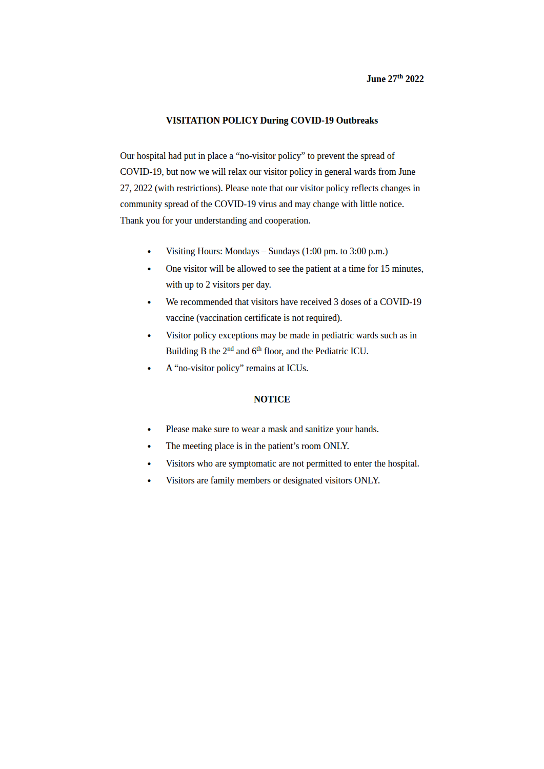June 27th 2022
VISITATION POLICY During COVID-19 Outbreaks
Our hospital had put in place a “no-visitor policy” to prevent the spread of COVID-19, but now we will relax our visitor policy in general wards from June 27, 2022 (with restrictions). Please note that our visitor policy reflects changes in community spread of the COVID-19 virus and may change with little notice. Thank you for your understanding and cooperation.
Visiting Hours: Mondays – Sundays (1:00 pm. to 3:00 p.m.)
One visitor will be allowed to see the patient at a time for 15 minutes, with up to 2 visitors per day.
We recommended that visitors have received 3 doses of a COVID-19 vaccine (vaccination certificate is not required).
Visitor policy exceptions may be made in pediatric wards such as in Building B the 2nd and 6th floor, and the Pediatric ICU.
A “no-visitor policy” remains at ICUs.
NOTICE
Please make sure to wear a mask and sanitize your hands.
The meeting place is in the patient’s room ONLY.
Visitors who are symptomatic are not permitted to enter the hospital.
Visitors are family members or designated visitors ONLY.